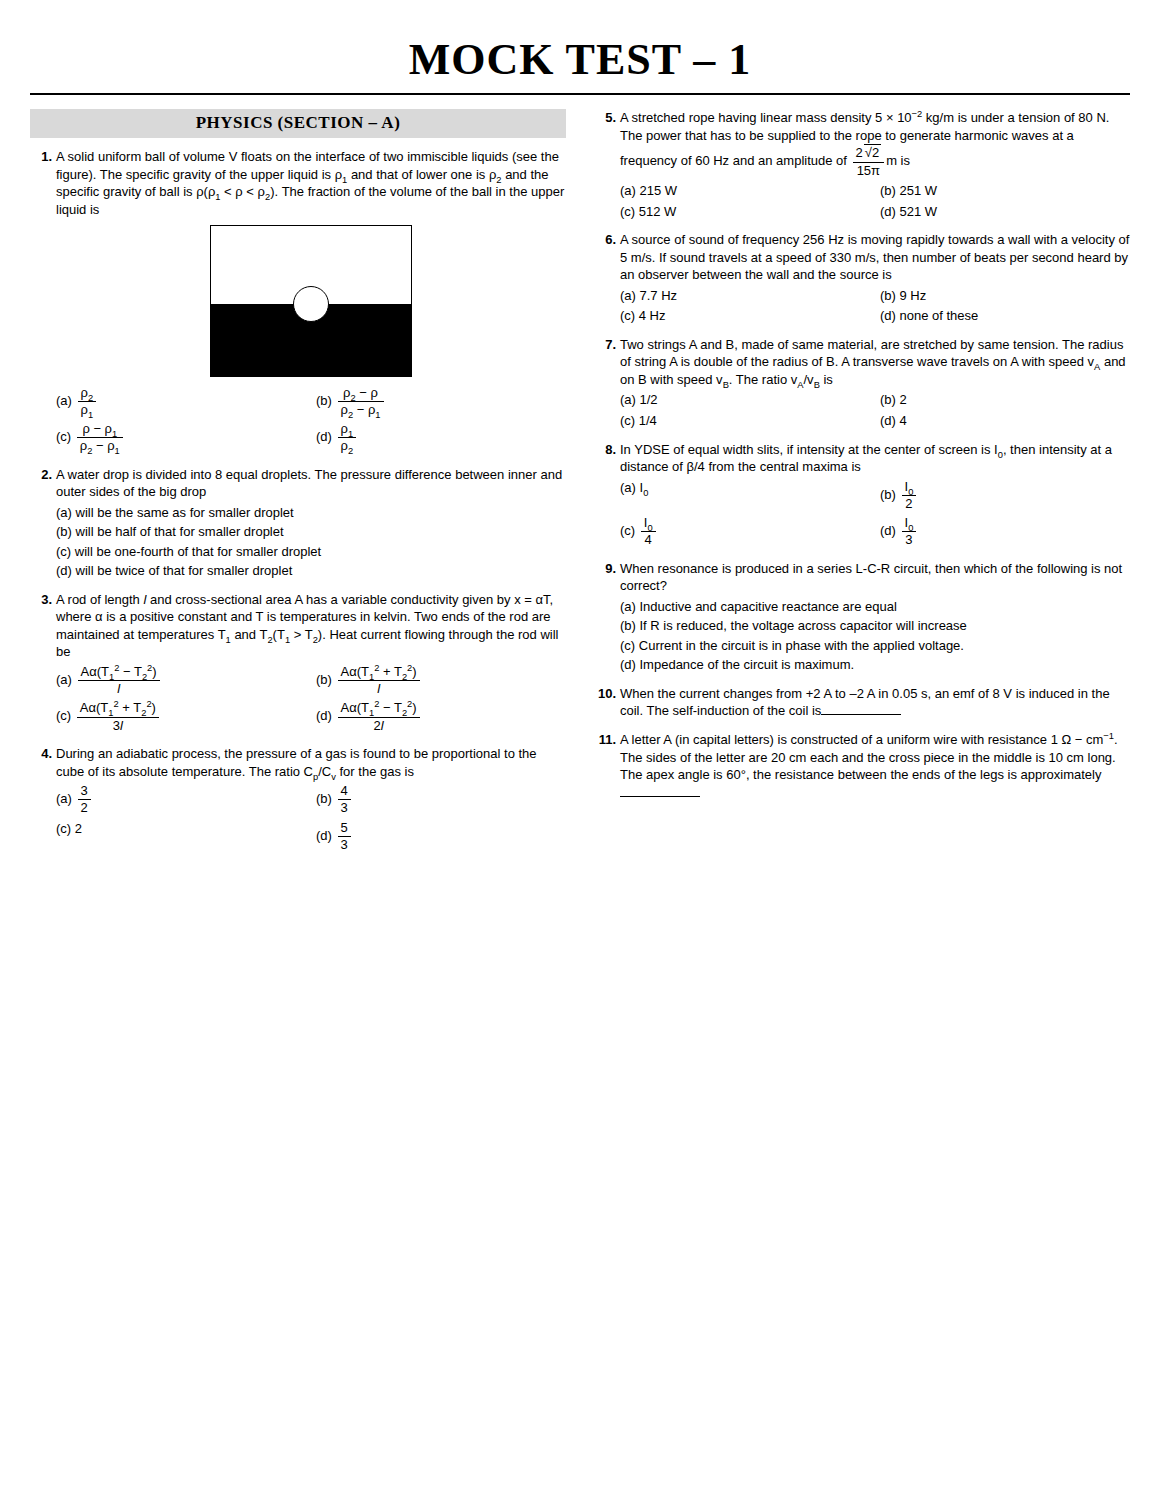MOCK TEST – 1
PHYSICS (SECTION – A)
1. A solid uniform ball of volume V floats on the interface of two immiscible liquids (see the figure). The specific gravity of the upper liquid is ρ1 and that of lower one is ρ2 and the specific gravity of ball is ρ(ρ1 < ρ < ρ2). The fraction of the volume of the ball in the upper liquid is
(a) ρ2 ρ1
(b) ρ2 − ρ ρ2 − ρ1
(c) ρ − ρ1 ρ2 − ρ1
(d) ρ1 ρ2
2. A water drop is divided into 8 equal droplets. The pressure difference between inner and outer sides of the big drop
(a) will be the same as for smaller droplet
(b) will be half of that for smaller droplet
(c) will be one-fourth of that for smaller droplet
(d) will be twice of that for smaller droplet
3. A rod of length l and cross-sectional area A has a variable conductivity given by x = αT, where α is a positive constant and T is temperatures in kelvin. Two ends of the rod are maintained at temperatures T1 and T2(T1 > T2). Heat current flowing through the rod will be
(a) Aα(T12 − T22) l
(b) Aα(T12 + T22) l
(c) Aα(T12 + T22) 3l
(d) Aα(T12 − T22) 2l
4. During an adiabatic process, the pressure of a gas is found to be proportional to the cube of its absolute temperature. The ratio Cp/Cv for the gas is
(a) 32
(b) 43
(c) 2
(d) 53
5. A stretched rope having linear mass density 5 × 10−2 kg/m is under a tension of 80 N. The power that has to be supplied to the rope to generate harmonic waves at a frequency of 60 Hz and an amplitude of 2√215πm is
(a) 215 W
(b) 251 W
(c) 512 W
(d) 521 W
6. A source of sound of frequency 256 Hz is moving rapidly towards a wall with a velocity of 5 m/s. If sound travels at a speed of 330 m/s, then number of beats per second heard by an observer between the wall and the source is
(a) 7.7 Hz
(b) 9 Hz
(c) 4 Hz
(d) none of these
7. Two strings A and B, made of same material, are stretched by same tension. The radius of string A is double of the radius of B. A transverse wave travels on A with speed vA and on B with speed vB. The ratio vA/vB is
(a) 1/2
(b) 2
(c) 1/4
(d) 4
8. In YDSE of equal width slits, if intensity at the center of screen is I0, then intensity at a distance of β/4 from the central maxima is
(a) I0
(b) I02
(c) I04
(d) I03
9. When resonance is produced in a series L-C-R circuit, then which of the following is not correct?
(a) Inductive and capacitive reactance are equal
(b) If R is reduced, the voltage across capacitor will increase
(c) Current in the circuit is in phase with the applied voltage.
(d) Impedance of the circuit is maximum.
10. When the current changes from +2 A to –2 A in 0.05 s, an emf of 8 V is induced in the coil. The self-induction of the coil is
11. A letter A (in capital letters) is constructed of a uniform wire with resistance 1 Ω − cm−1. The sides of the letter are 20 cm each and the cross piece in the middle is 10 cm long. The apex angle is 60°, the resistance between the ends of the legs is approximately